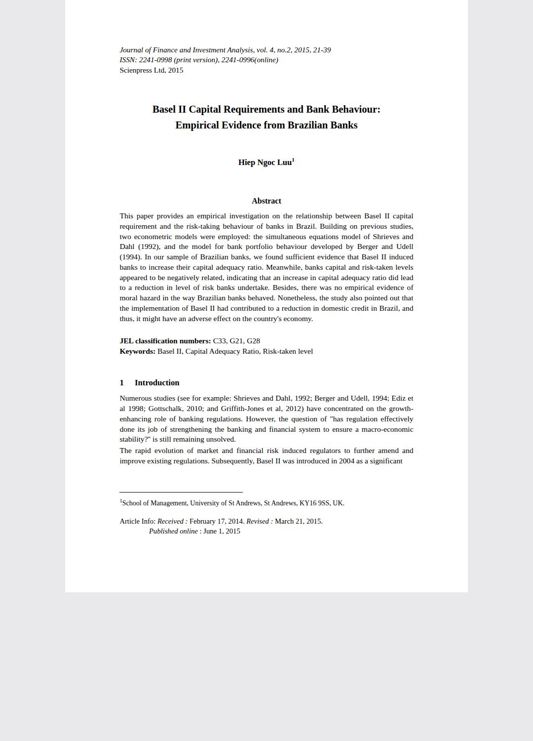Journal of Finance and Investment Analysis, vol. 4, no.2, 2015, 21-39
ISSN: 2241-0998 (print version), 2241-0996(online)
Scienpress Ltd, 2015
Basel II Capital Requirements and Bank Behaviour:
Empirical Evidence from Brazilian Banks
Hiep Ngoc Luu1
Abstract
This paper provides an empirical investigation on the relationship between Basel II capital requirement and the risk-taking behaviour of banks in Brazil. Building on previous studies, two econometric models were employed: the simultaneous equations model of Shrieves and Dahl (1992), and the model for bank portfolio behaviour developed by Berger and Udell (1994). In our sample of Brazilian banks, we found sufficient evidence that Basel II induced banks to increase their capital adequacy ratio. Meanwhile, banks capital and risk-taken levels appeared to be negatively related, indicating that an increase in capital adequacy ratio did lead to a reduction in level of risk banks undertake. Besides, there was no empirical evidence of moral hazard in the way Brazilian banks behaved. Nonetheless, the study also pointed out that the implementation of Basel II had contributed to a reduction in domestic credit in Brazil, and thus, it might have an adverse effect on the country's economy.
JEL classification numbers: C33, G21, G28
Keywords: Basel II, Capital Adequacy Ratio, Risk-taken level
1 Introduction
Numerous studies (see for example: Shrieves and Dahl, 1992; Berger and Udell, 1994; Ediz et al 1998; Gottschalk, 2010; and Griffith-Jones et al, 2012) have concentrated on the growth-enhancing role of banking regulations. However, the question of "has regulation effectively done its job of strengthening the banking and financial system to ensure a macro-economic stability?'' is still remaining unsolved.
The rapid evolution of market and financial risk induced regulators to further amend and improve existing regulations. Subsequently, Basel II was introduced in 2004 as a significant
1School of Management, University of St Andrews, St Andrews, KY16 9SS, UK.
Article Info: Received : February 17, 2014. Revised : March 21, 2015.
Published online : June 1, 2015